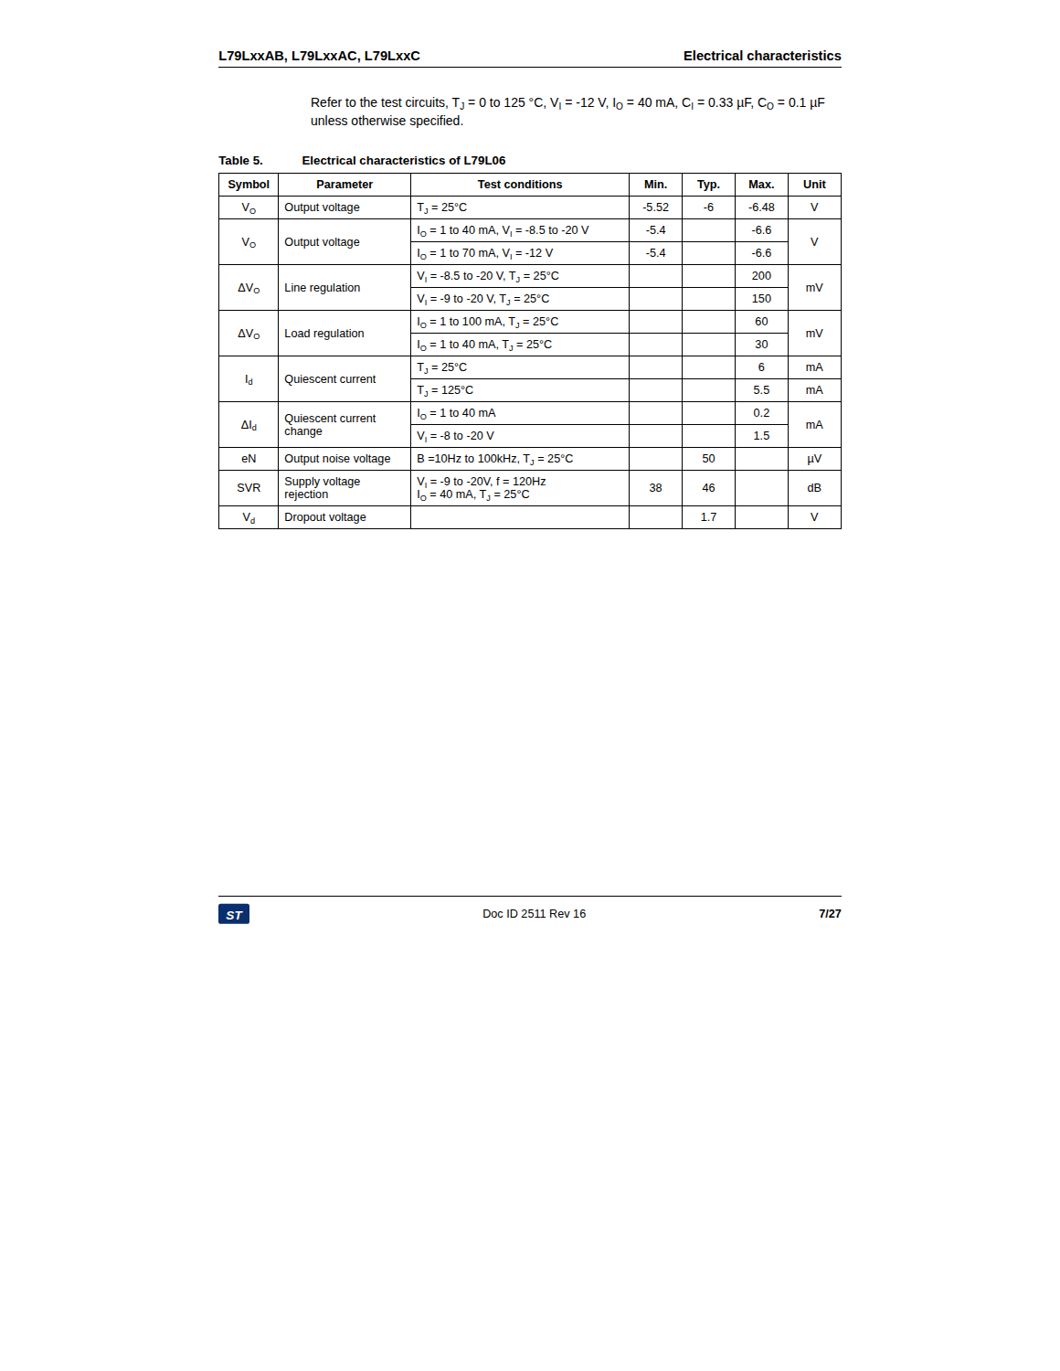L79LxxAB, L79LxxAC, L79LxxC
Electrical characteristics
Refer to the test circuits, TJ = 0 to 125 °C, VI = -12 V, IO = 40 mA, CI = 0.33 µF, CO = 0.1 µF unless otherwise specified.
Table 5. Electrical characteristics of L79L06
| Symbol | Parameter | Test conditions | Min. | Typ. | Max. | Unit |
| --- | --- | --- | --- | --- | --- | --- |
| V O | Output voltage | T J = 25°C | -5.52 | -6 | -6.48 | V |
| V O | Output voltage | I O = 1 to 40 mA, V I = -8.5 to -20 V | -5.4 | | -6.6 | V |
| I O = 1 to 70 mA, V I = -12 V | -5.4 | | -6.6 |
| ΔV O | Line regulation | V I = -8.5 to -20 V, T J = 25°C | | | 200 | mV |
| V I = -9 to -20 V, T J = 25°C | | | 150 |
| ΔV O | Load regulation | I O = 1 to 100 mA, T J = 25°C | | | 60 | mV |
| I O = 1 to 40 mA, T J = 25°C | | | 30 |
| I d | Quiescent current | T J = 25°C | | | 6 | mA |
| T J = 125°C | | | 5.5 | mA |
| ΔI d | Quiescent current change | I O = 1 to 40 mA | | | 0.2 | mA |
| V I = -8 to -20 V | | | 1.5 |
| eN | Output noise voltage | B =10Hz to 100kHz, T J = 25°C | | 50 | | µV |
| SVR | Supply voltage rejection | V I = -9 to -20V, f = 120Hz I O = 40 mA, T J = 25°C | 38 | 46 | | dB |
| V d | Dropout voltage | | | 1.7 | | V |
ST
Doc ID 2511 Rev 16
7/27